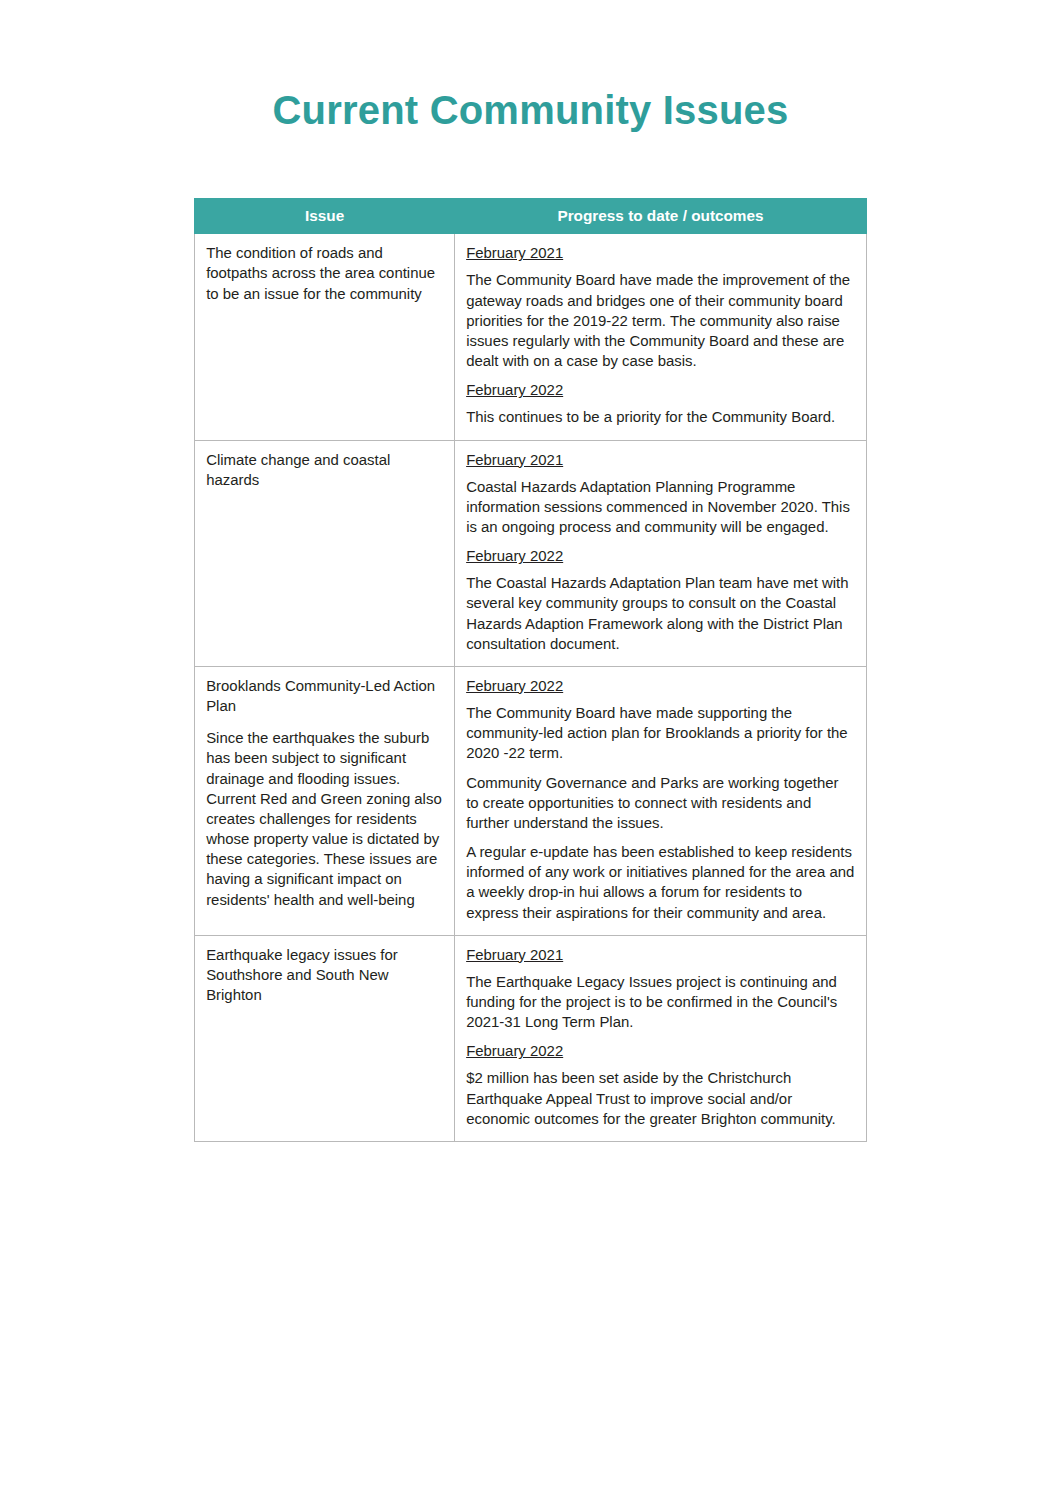Current Community Issues
| Issue | Progress to date / outcomes |
| --- | --- |
| The condition of roads and footpaths across the area continue to be an issue for the community | February 2021 The Community Board have made the improvement of the gateway roads and bridges one of their community board priorities for the 2019-22 term. The community also raise issues regularly with the Community Board and these are dealt with on a case by case basis. February 2022 This continues to be a priority for the Community Board. |
| Climate change and coastal hazards | February 2021 Coastal Hazards Adaptation Planning Programme information sessions commenced in November 2020. This is an ongoing process and community will be engaged. February 2022 The Coastal Hazards Adaptation Plan team have met with several key community groups to consult on the Coastal Hazards Adaption Framework along with the District Plan consultation document. |
| Brooklands Community-Led Action Plan Since the earthquakes the suburb has been subject to significant drainage and flooding issues. Current Red and Green zoning also creates challenges for residents whose property value is dictated by these categories. These issues are having a significant impact on residents' health and well-being | February 2022 The Community Board have made supporting the community-led action plan for Brooklands a priority for the 2020 -22 term. Community Governance and Parks are working together to create opportunities to connect with residents and further understand the issues. A regular e-update has been established to keep residents informed of any work or initiatives planned for the area and a weekly drop-in hui allows a forum for residents to express their aspirations for their community and area. |
| Earthquake legacy issues for Southshore and South New Brighton | February 2021 The Earthquake Legacy Issues project is continuing and funding for the project is to be confirmed in the Council's 2021-31 Long Term Plan. February 2022 $2 million has been set aside by the Christchurch Earthquake Appeal Trust to improve social and/or economic outcomes for the greater Brighton community. |